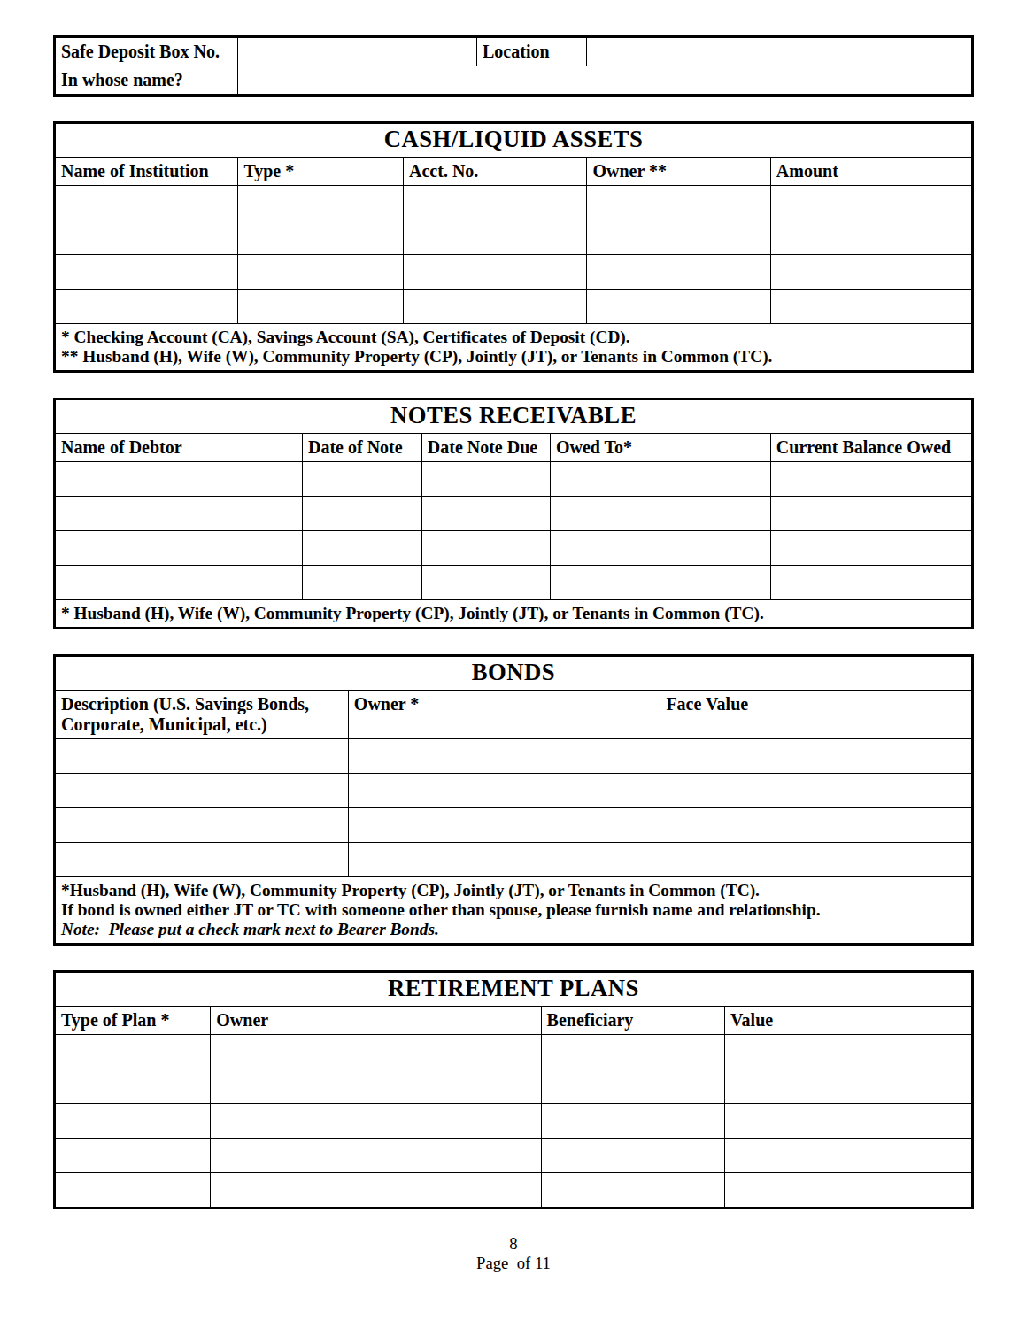| Safe Deposit Box No. | | Location | |
| In whose name? | |
| CASH/LIQUID ASSETS |
| Name of Institution | Type * | Acct. No. | Owner ** | Amount |
| * Checking Account (CA), Savings Account (SA), Certificates of Deposit (CD). ** Husband (H), Wife (W), Community Property (CP), Jointly (JT), or Tenants in Common (TC). |
| NOTES RECEIVABLE |
| Name of Debtor | Date of Note | Date Note Due | Owed To* | Current Balance Owed |
| * Husband (H), Wife (W), Community Property (CP), Jointly (JT), or Tenants in Common (TC). |
| BONDS |
| Description (U.S. Savings Bonds, Corporate, Municipal, etc.) | Owner * | Face Value |
| *Husband (H), Wife (W), Community Property (CP), Jointly (JT), or Tenants in Common (TC). If bond is owned either JT or TC with someone other than spouse, please furnish name and relationship. Note: Please put a check mark next to Bearer Bonds. |
| RETIREMENT PLANS |
| Type of Plan * | Owner | Beneficiary | Value |
8
Page of 11